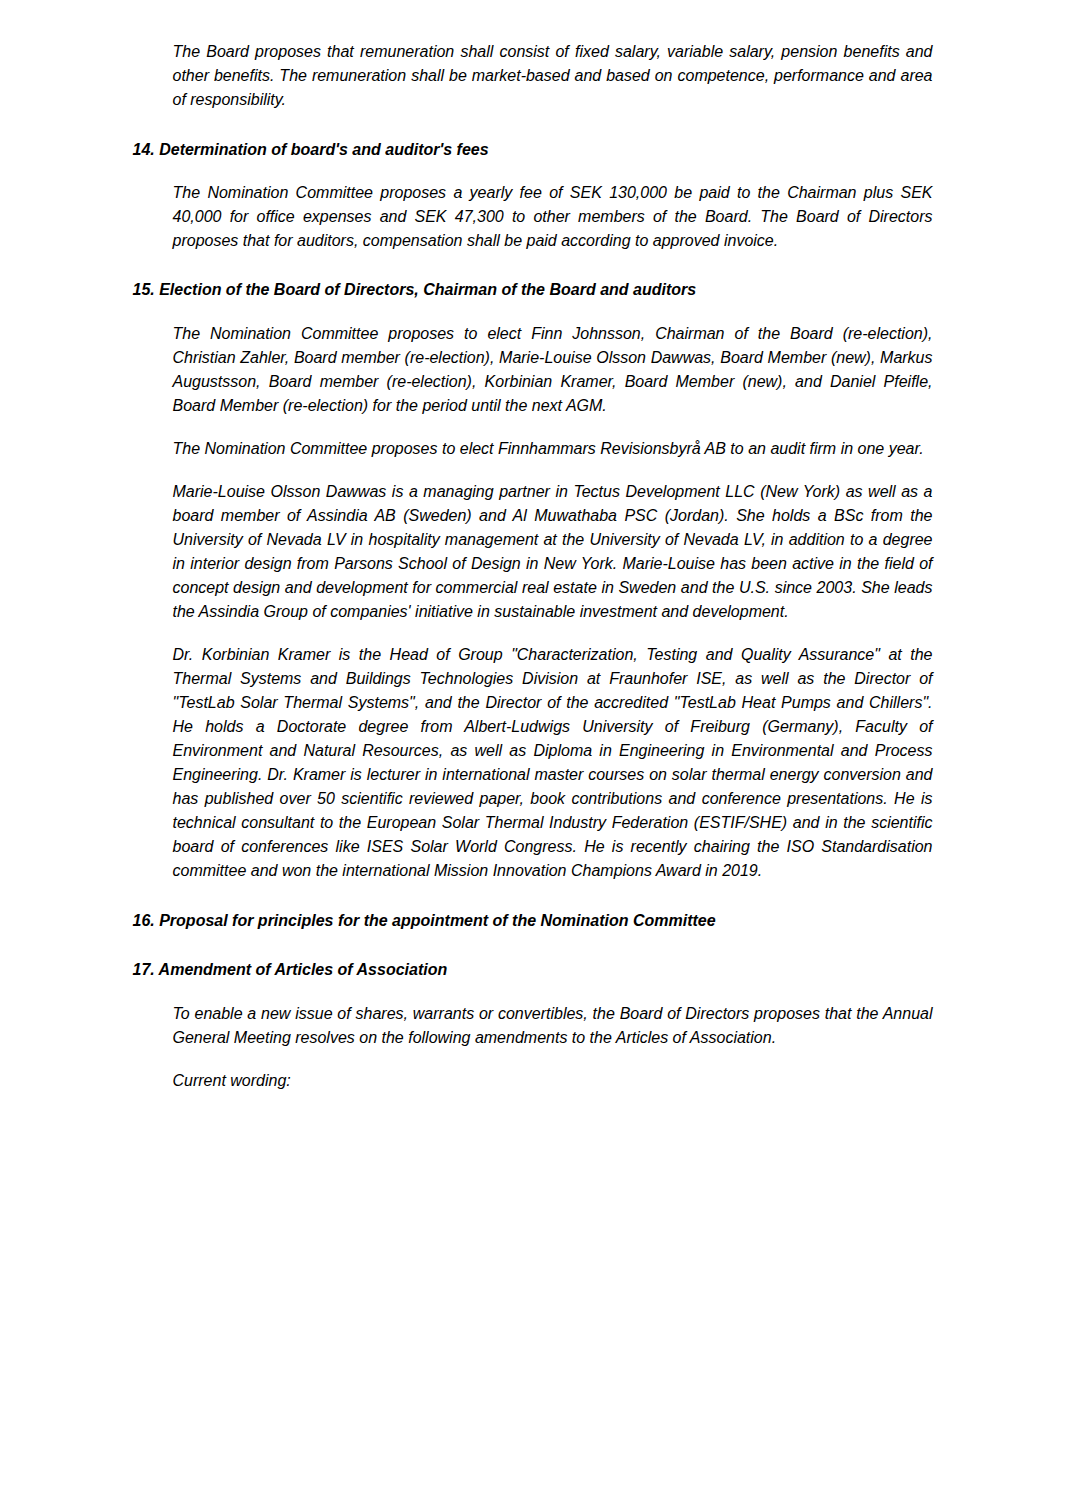The Board proposes that remuneration shall consist of fixed salary, variable salary, pension benefits and other benefits. The remuneration shall be market-based and based on competence, performance and area of responsibility.
14. Determination of board's and auditor's fees
The Nomination Committee proposes a yearly fee of SEK 130,000 be paid to the Chairman plus SEK 40,000 for office expenses and SEK 47,300 to other members of the Board. The Board of Directors proposes that for auditors, compensation shall be paid according to approved invoice.
15. Election of the Board of Directors, Chairman of the Board and auditors
The Nomination Committee proposes to elect Finn Johnsson, Chairman of the Board (re-election), Christian Zahler, Board member (re-election), Marie-Louise Olsson Dawwas, Board Member (new), Markus Augustsson, Board member (re-election), Korbinian Kramer, Board Member (new), and Daniel Pfeifle, Board Member (re-election) for the period until the next AGM.
The Nomination Committee proposes to elect Finnhammars Revisionsbyrå AB to an audit firm in one year.
Marie-Louise Olsson Dawwas is a managing partner in Tectus Development LLC (New York) as well as a board member of Assindia AB (Sweden) and Al Muwathaba PSC (Jordan). She holds a BSc from the University of Nevada LV in hospitality management at the University of Nevada LV, in addition to a degree in interior design from Parsons School of Design in New York. Marie-Louise has been active in the field of concept design and development for commercial real estate in Sweden and the U.S. since 2003. She leads the Assindia Group of companies' initiative in sustainable investment and development.
Dr. Korbinian Kramer is the Head of Group "Characterization, Testing and Quality Assurance" at the Thermal Systems and Buildings Technologies Division at Fraunhofer ISE, as well as the Director of "TestLab Solar Thermal Systems", and the Director of the accredited "TestLab Heat Pumps and Chillers". He holds a Doctorate degree from Albert-Ludwigs University of Freiburg (Germany), Faculty of Environment and Natural Resources, as well as Diploma in Engineering in Environmental and Process Engineering. Dr. Kramer is lecturer in international master courses on solar thermal energy conversion and has published over 50 scientific reviewed paper, book contributions and conference presentations. He is technical consultant to the European Solar Thermal Industry Federation (ESTIF/SHE) and in the scientific board of conferences like ISES Solar World Congress. He is recently chairing the ISO Standardisation committee and won the international Mission Innovation Champions Award in 2019.
16. Proposal for principles for the appointment of the Nomination Committee
17. Amendment of Articles of Association
To enable a new issue of shares, warrants or convertibles, the Board of Directors proposes that the Annual General Meeting resolves on the following amendments to the Articles of Association.
Current wording: